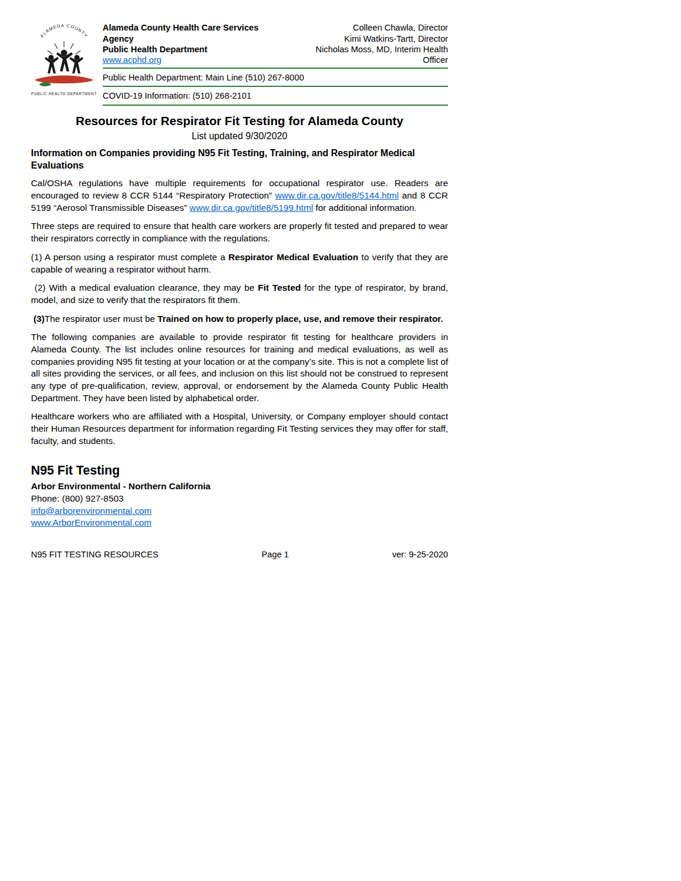ALAMEDA COUNTY PUBLIC HEALTH DEPARTMENT
Alameda County Health Care Services Agency
Public Health Department
www.acphd.org
Colleen Chawla, Director
Kimi Watkins-Tartt, Director
Nicholas Moss, MD, Interim Health Officer
Public Health Department: Main Line (510) 267-8000
COVID-19 Information: (510) 268-2101
Resources for Respirator Fit Testing for Alameda County
List updated 9/30/2020
Information on Companies providing N95 Fit Testing, Training, and Respirator Medical Evaluations
Cal/OSHA regulations have multiple requirements for occupational respirator use. Readers are encouraged to review 8 CCR 5144 “Respiratory Protection” www.dir.ca.gov/title8/5144.html and 8 CCR 5199 “Aerosol Transmissible Diseases” www.dir.ca.gov/title8/5199.html for additional information.
Three steps are required to ensure that health care workers are properly fit tested and prepared to wear their respirators correctly in compliance with the regulations.
(1) A person using a respirator must complete a Respirator Medical Evaluation to verify that they are capable of wearing a respirator without harm.
(2) With a medical evaluation clearance, they may be Fit Tested for the type of respirator, by brand, model, and size to verify that the respirators fit them.
(3) The respirator user must be Trained on how to properly place, use, and remove their respirator.
The following companies are available to provide respirator fit testing for healthcare providers in Alameda County. The list includes online resources for training and medical evaluations, as well as companies providing N95 fit testing at your location or at the company’s site. This is not a complete list of all sites providing the services, or all fees, and inclusion on this list should not be construed to represent any type of pre-qualification, review, approval, or endorsement by the Alameda County Public Health Department. They have been listed by alphabetical order.
Healthcare workers who are affiliated with a Hospital, University, or Company employer should contact their Human Resources department for information regarding Fit Testing services they may offer for staff, faculty, and students.
N95 Fit Testing
Arbor Environmental - Northern California
Phone: (800) 927-8503
info@arborenvironmental.com
www.ArborEnvironmental.com
N95 FIT TESTING RESOURCES
Page 1
ver: 9-25-2020